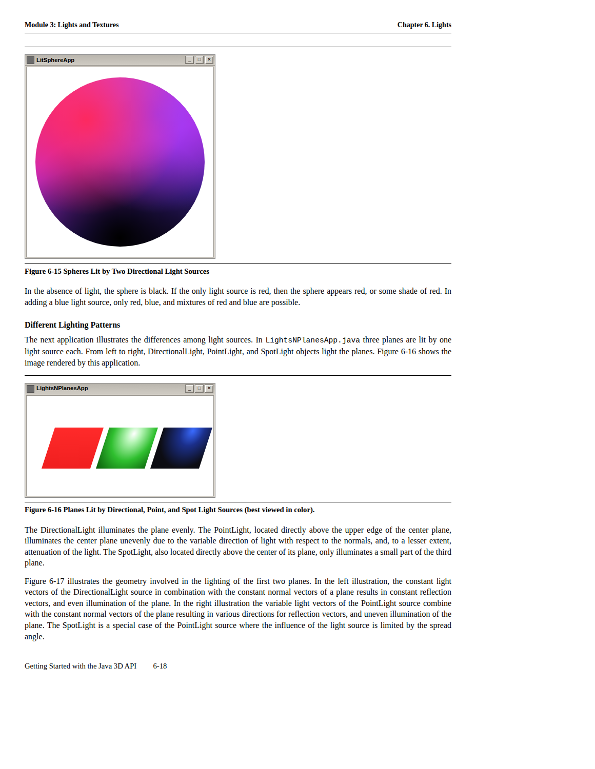Module 3: Lights and Textures Chapter 6. Lights
LitSphereApp _ □ ✕
Figure 6-15 Spheres Lit by Two Directional Light Sources
In the absence of light, the sphere is black. If the only light source is red, then the sphere appears red, or some shade of red. In adding a blue light source, only red, blue, and mixtures of red and blue are possible.
Different Lighting Patterns
The next application illustrates the differences among light sources. In LightsNPlanesApp.java three planes are lit by one light source each. From left to right, DirectionalLight, PointLight, and SpotLight objects light the planes. Figure 6-16 shows the image rendered by this application.
LightsNPlanesApp _ □ ✕
Figure 6-16 Planes Lit by Directional, Point, and Spot Light Sources (best viewed in color).
The DirectionalLight illuminates the plane evenly. The PointLight, located directly above the upper edge of the center plane, illuminates the center plane unevenly due to the variable direction of light with respect to the normals, and, to a lesser extent, attenuation of the light. The SpotLight, also located directly above the center of its plane, only illuminates a small part of the third plane.
Figure 6-17 illustrates the geometry involved in the lighting of the first two planes. In the left illustration, the constant light vectors of the DirectionalLight source in combination with the constant normal vectors of a plane results in constant reflection vectors, and even illumination of the plane. In the right illustration the variable light vectors of the PointLight source combine with the constant normal vectors of the plane resulting in various directions for reflection vectors, and uneven illumination of the plane. The SpotLight is a special case of the PointLight source where the influence of the light source is limited by the spread angle.
Getting Started with the Java 3D API 6-18